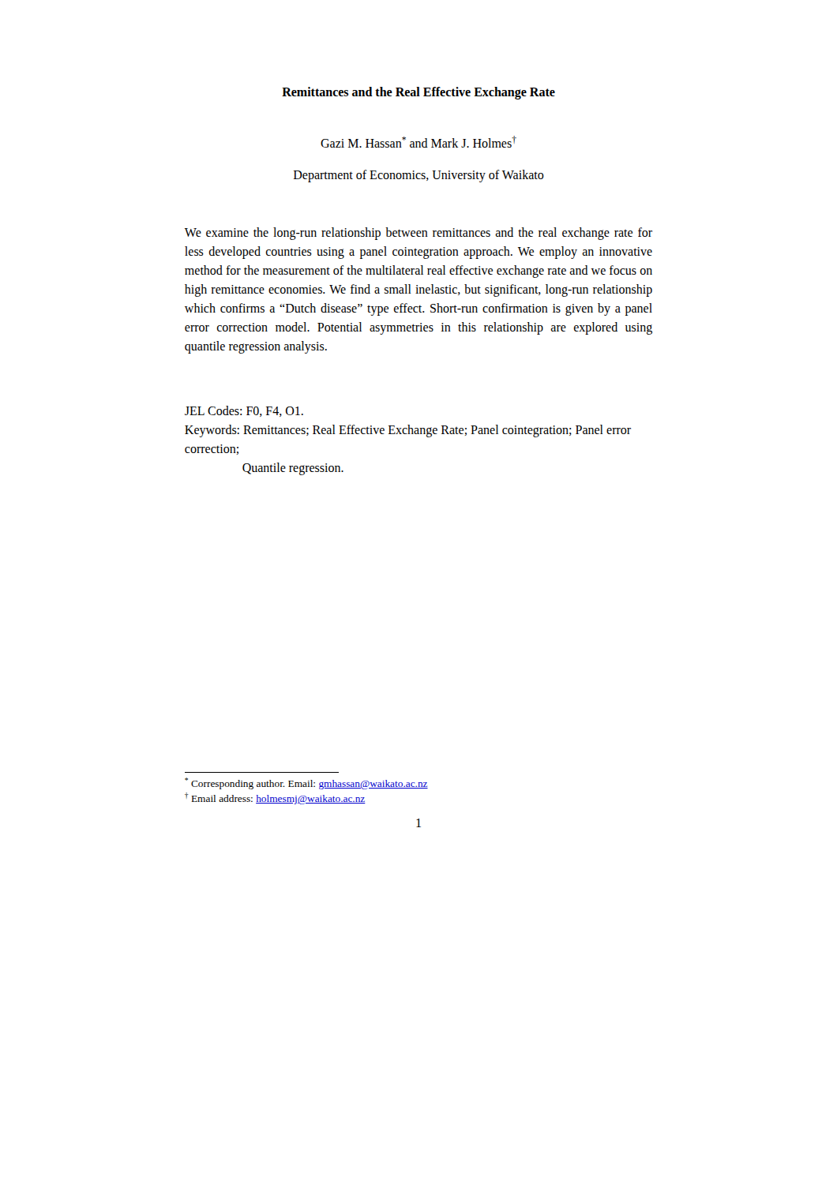Remittances and the Real Effective Exchange Rate
Gazi M. Hassan* and Mark J. Holmes†
Department of Economics, University of Waikato
We examine the long-run relationship between remittances and the real exchange rate for less developed countries using a panel cointegration approach. We employ an innovative method for the measurement of the multilateral real effective exchange rate and we focus on high remittance economies. We find a small inelastic, but significant, long-run relationship which confirms a “Dutch disease” type effect. Short-run confirmation is given by a panel error correction model. Potential asymmetries in this relationship are explored using quantile regression analysis.
JEL Codes: F0, F4, O1.
Keywords: Remittances; Real Effective Exchange Rate; Panel cointegration; Panel error correction;
Quantile regression.
* Corresponding author. Email: gmhassan@waikato.ac.nz
† Email address: holmesmj@waikato.ac.nz
1